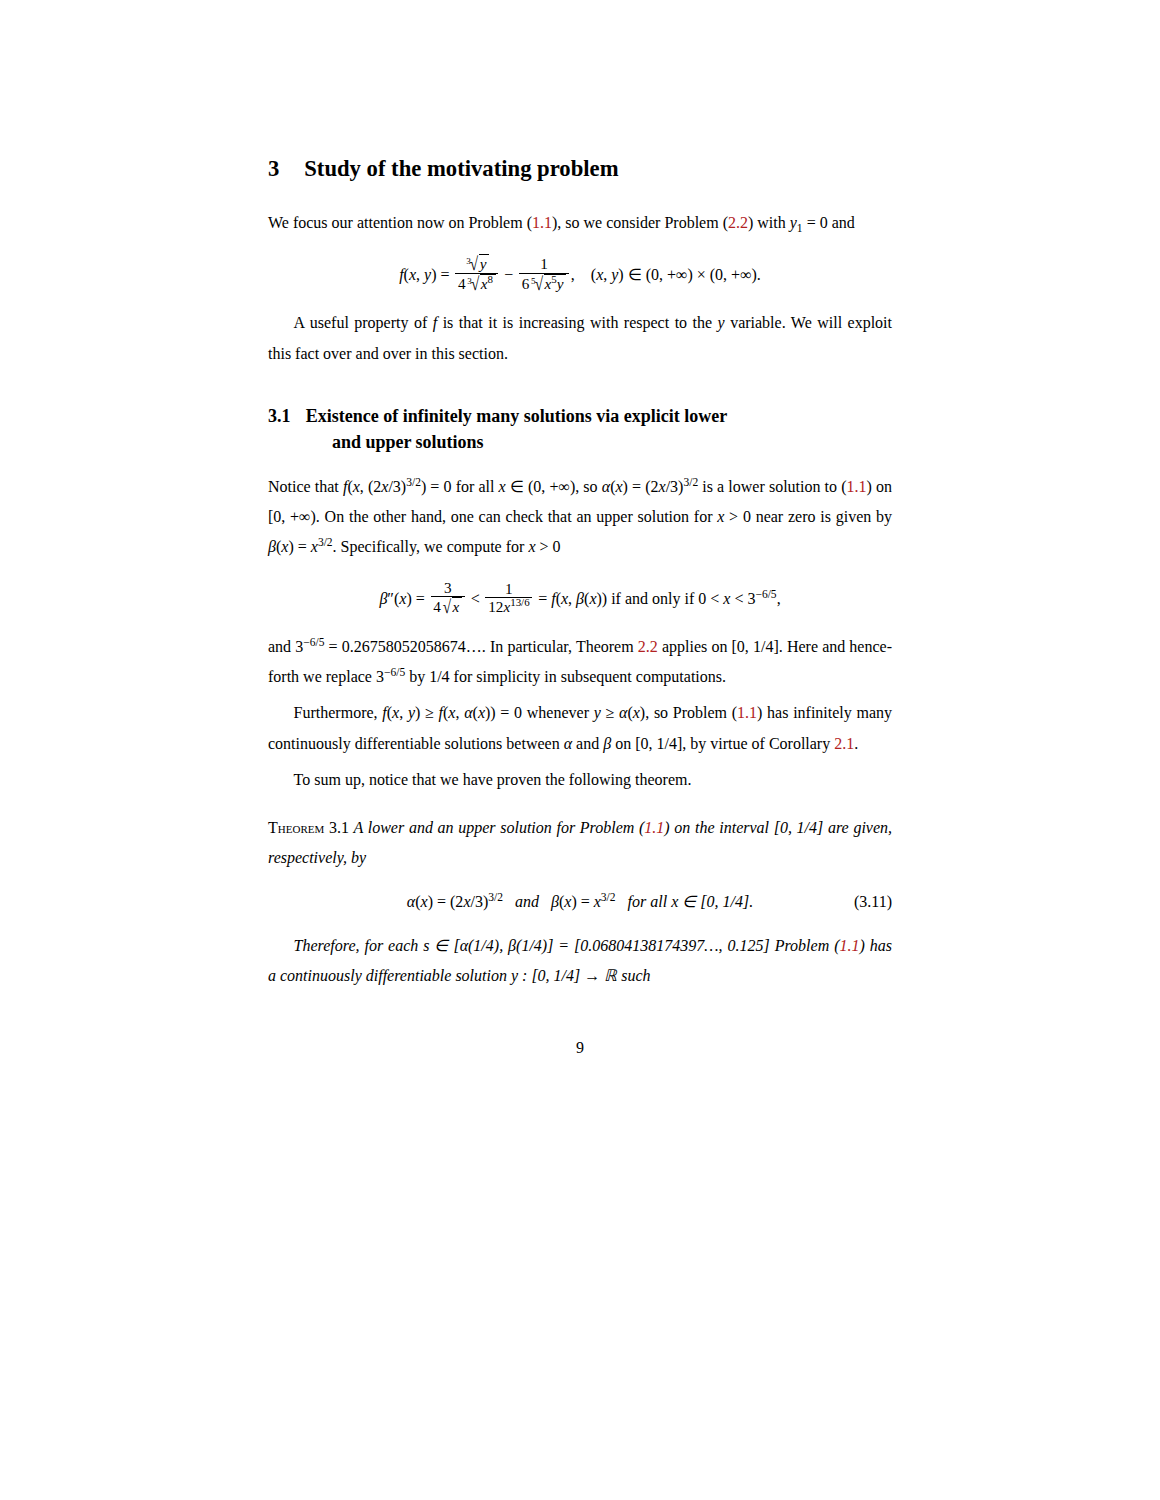3 Study of the motivating problem
We focus our attention now on Problem (1.1), so we consider Problem (2.2) with y1 = 0 and
f(x, y) = 3√y 43√x8 − 1 65√x5y , (x, y) ∈ (0, +∞) × (0, +∞).
A useful property of f is that it is increasing with respect to the y variable. We will exploit this fact over and over in this section.
3.1 Existence of infinitely many solutions via explicit lowerand upper solutions
Notice that f(x, (2x/3)3/2) = 0 for all x ∈ (0, +∞), so α(x) = (2x/3)3/2 is a lower solution to (1.1) on [0, +∞). On the other hand, one can check that an upper solution for x > 0 near zero is given by β(x) = x3/2. Specifically, we compute for x > 0
β″(x) = 3 4√x < 1 12x13/6 = f(x, β(x)) if and only if 0 < x < 3−6/5,
and 3−6/5 = 0.26758052058674…. In particular, Theorem 2.2 applies on [0, 1/4]. Here and henceforth we replace 3−6/5 by 1/4 for simplicity in subsequent computations.
Furthermore, f(x, y) ≥ f(x, α(x)) = 0 whenever y ≥ α(x), so Problem (1.1) has infinitely many continuously differentiable solutions between α and β on [0, 1/4], by virtue of Corollary 2.1.
To sum up, notice that we have proven the following theorem.
Theorem 3.1 A lower and an upper solution for Problem (1.1) on the interval [0, 1/4] are given, respectively, by
α(x) = (2x/3)3/2 and β(x) = x3/2 for all x ∈ [0, 1/4]. (3.11)
Therefore, for each s ∈ [α(1/4), β(1/4)] = [0.06804138174397…, 0.125] Problem (1.1) has a continuously differentiable solution y : [0, 1/4] → ℝ such
9